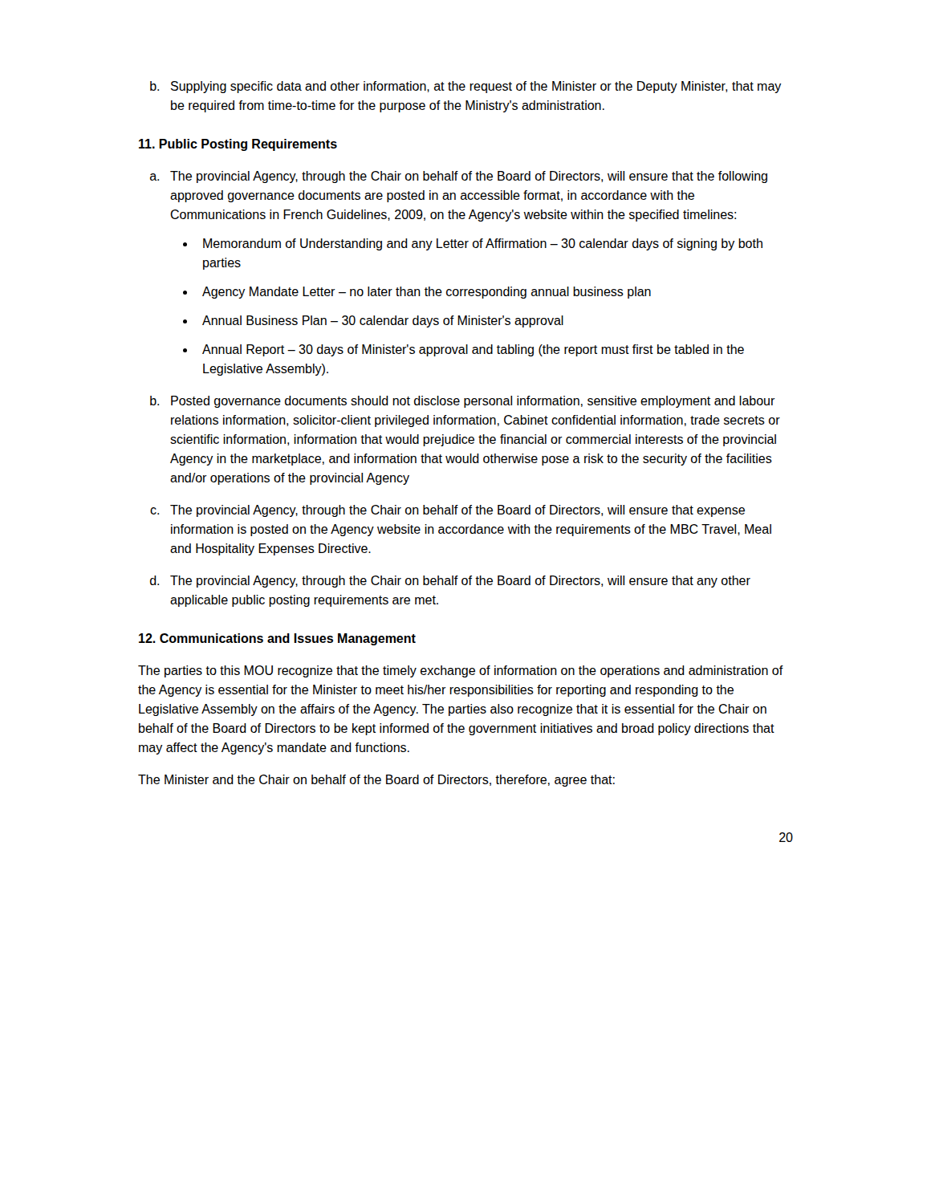Supplying specific data and other information, at the request of the Minister or the Deputy Minister, that may be required from time-to-time for the purpose of the Ministry's administration.
11. Public Posting Requirements
The provincial Agency, through the Chair on behalf of the Board of Directors, will ensure that the following approved governance documents are posted in an accessible format, in accordance with the Communications in French Guidelines, 2009, on the Agency's website within the specified timelines:
Memorandum of Understanding and any Letter of Affirmation – 30 calendar days of signing by both parties
Agency Mandate Letter – no later than the corresponding annual business plan
Annual Business Plan – 30 calendar days of Minister's approval
Annual Report – 30 days of Minister's approval and tabling (the report must first be tabled in the Legislative Assembly).
Posted governance documents should not disclose personal information, sensitive employment and labour relations information, solicitor-client privileged information, Cabinet confidential information, trade secrets or scientific information, information that would prejudice the financial or commercial interests of the provincial Agency in the marketplace, and information that would otherwise pose a risk to the security of the facilities and/or operations of the provincial Agency
The provincial Agency, through the Chair on behalf of the Board of Directors, will ensure that expense information is posted on the Agency website in accordance with the requirements of the MBC Travel, Meal and Hospitality Expenses Directive.
The provincial Agency, through the Chair on behalf of the Board of Directors, will ensure that any other applicable public posting requirements are met.
12. Communications and Issues Management
The parties to this MOU recognize that the timely exchange of information on the operations and administration of the Agency is essential for the Minister to meet his/her responsibilities for reporting and responding to the Legislative Assembly on the affairs of the Agency. The parties also recognize that it is essential for the Chair on behalf of the Board of Directors to be kept informed of the government initiatives and broad policy directions that may affect the Agency's mandate and functions.
The Minister and the Chair on behalf of the Board of Directors, therefore, agree that:
20